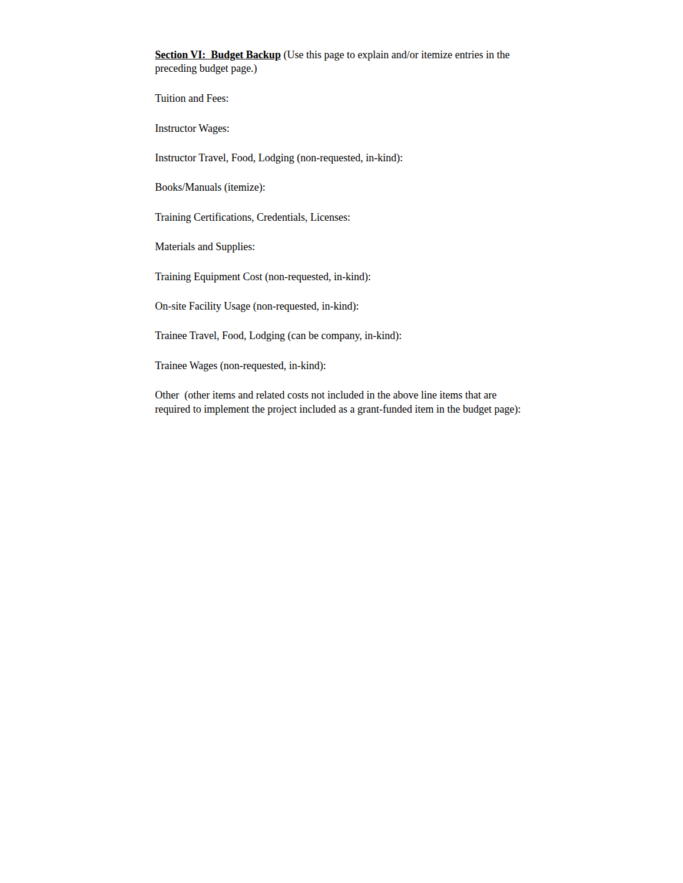Section VI: Budget Backup (Use this page to explain and/or itemize entries in the preceding budget page.)
Tuition and Fees:
Instructor Wages:
Instructor Travel, Food, Lodging (non-requested, in-kind):
Books/Manuals (itemize):
Training Certifications, Credentials, Licenses:
Materials and Supplies:
Training Equipment Cost (non-requested, in-kind):
On-site Facility Usage (non-requested, in-kind):
Trainee Travel, Food, Lodging (can be company, in-kind):
Trainee Wages (non-requested, in-kind):
Other (other items and related costs not included in the above line items that are required to implement the project included as a grant-funded item in the budget page):